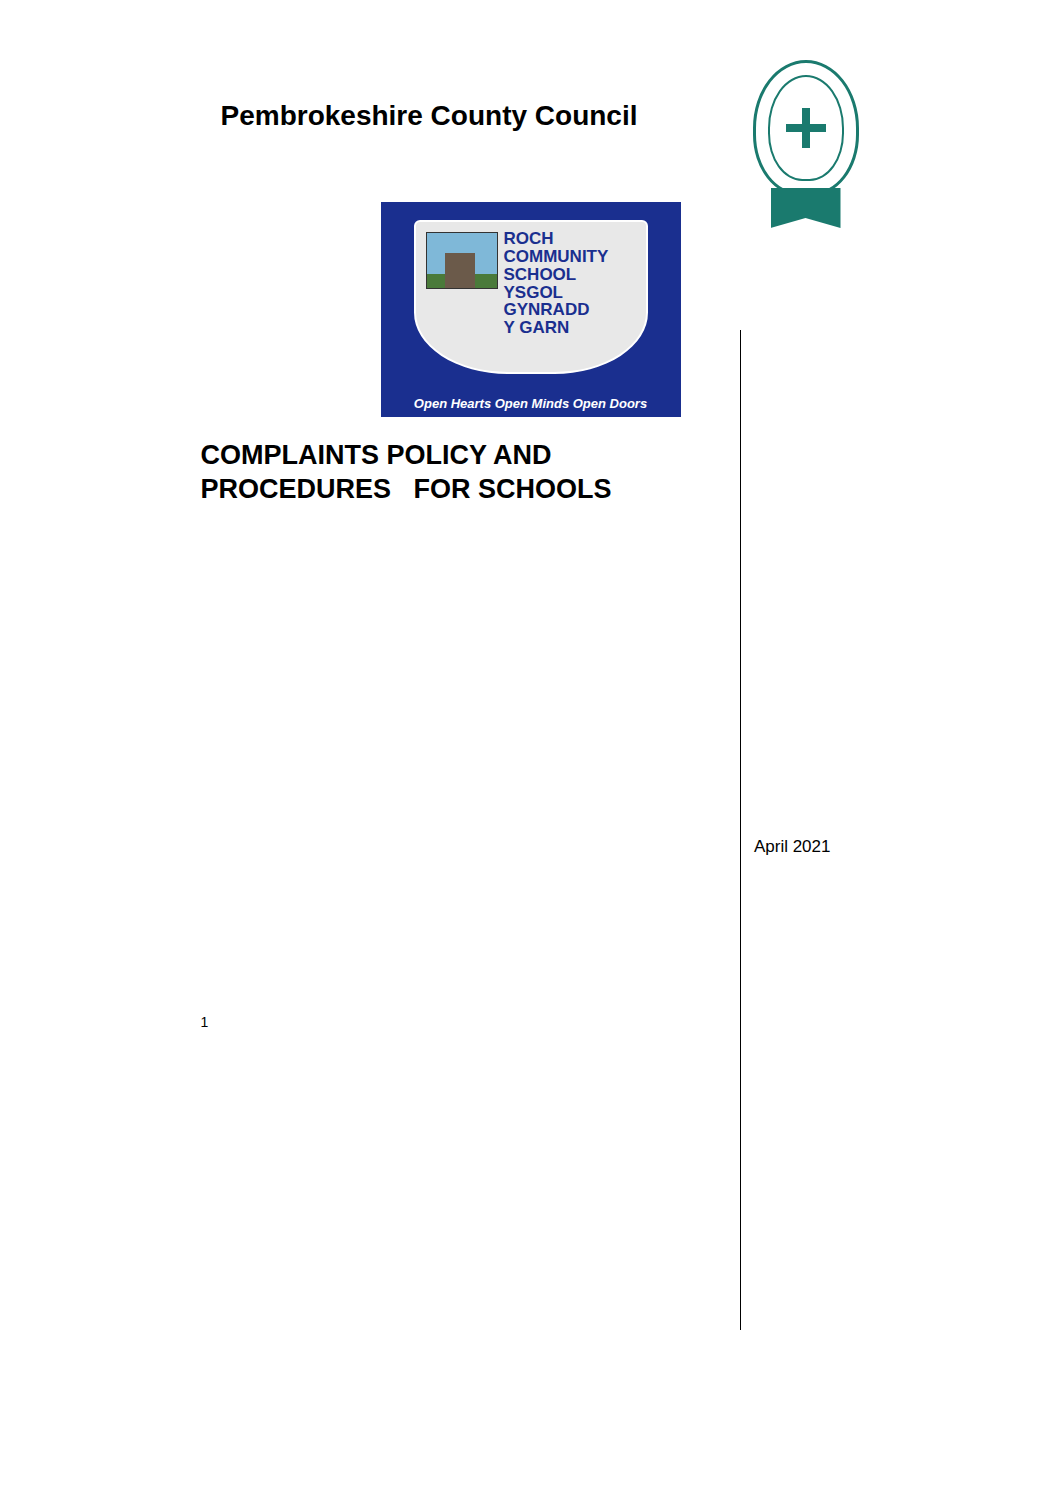Pembrokeshire County Council
ROCH
COMMUNITY
SCHOOL
YSGOL
GYNRADD
Y GARN
Open Hearts Open Minds Open Doors
COMPLAINTS POLICY AND
PROCEDURES FOR SCHOOLS
April 2021
1